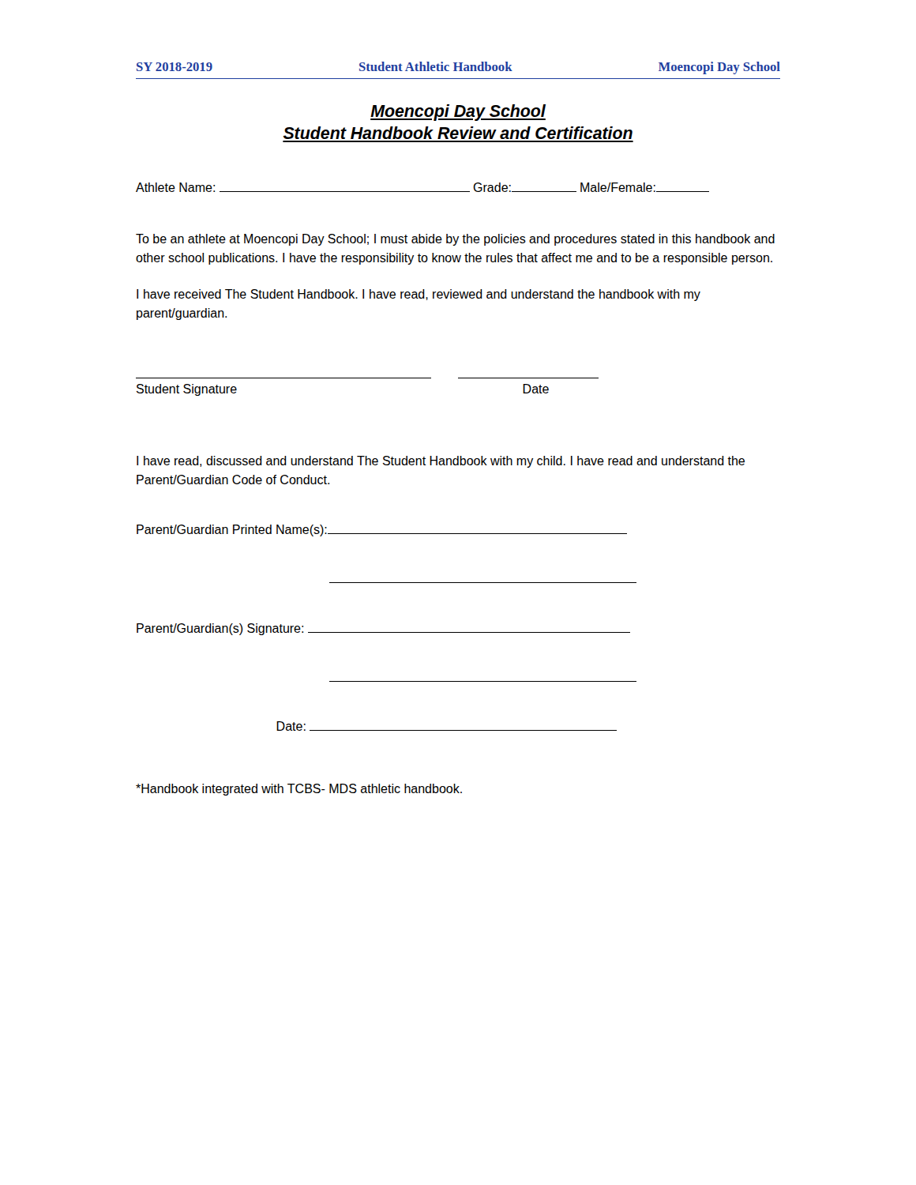SY 2018-2019 Student Athletic Handbook Moencopi Day School
Moencopi Day School Student Handbook Review and Certification
Athlete Name: Grade: Male/Female:
To be an athlete at Moencopi Day School; I must abide by the policies and procedures stated in this handbook and other school publications. I have the responsibility to know the rules that affect me and to be a responsible person.
I have received The Student Handbook. I have read, reviewed and understand the handbook with my parent/guardian.
Student Signature
Date
I have read, discussed and understand The Student Handbook with my child. I have read and understand the Parent/Guardian Code of Conduct.
Parent/Guardian Printed Name(s):
Parent/Guardian(s) Signature:
Date:
*Handbook integrated with TCBS- MDS athletic handbook.